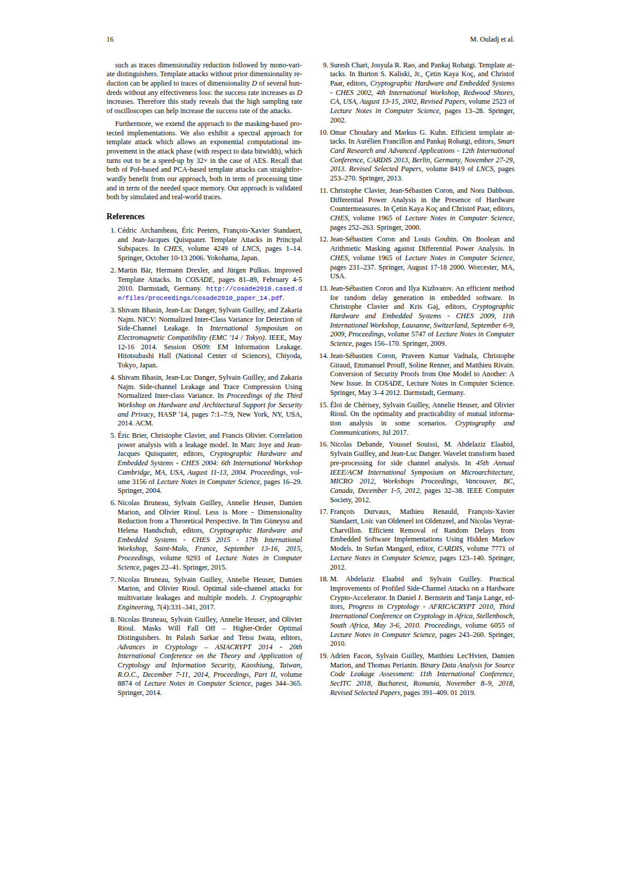16 M. Ouladj et al.
such as traces dimensionality reduction followed by mono-variate distinguishers. Template attacks without prior dimensionality reduction can be applied to traces of dimensionality D of several hundreds without any effectiveness loss: the success rate increases as D increases. Therefore this study reveals that the high sampling rate of oscilloscopes can help increase the success rate of the attacks.
Furthermore, we extend the approach to the masking-based protected implementations. We also exhibit a spectral approach for template attack which allows an exponential computational improvement in the attack phase (with respect to data bitwidth), which turns out to be a speed-up by 32× in the case of AES. Recall that both of PoI-based and PCA-based template attacks can straightforwardly benefit from our approach, both in term of processing time and in term of the needed space memory. Our approach is validated both by simulated and real-world traces.
References
Cédric Archambeau, Éric Peeters, François-Xavier Standaert, and Jean-Jacques Quisquater. Template Attacks in Principal Subspaces. In CHES, volume 4249 of LNCS, pages 1–14. Springer, October 10-13 2006. Yokohama, Japan.
Martin Bär, Hermann Drexler, and Jürgen Pulkus. Improved Template Attacks. In COSADE, pages 81–89, February 4-5 2010. Darmstadt, Germany. http://cosade2010.cased.de/files/proceedings/cosade2010_paper_14.pdf.
Shivam Bhasin, Jean-Luc Danger, Sylvain Guilley, and Zakaria Najm. NICV: Normalized Inter-Class Variance for Detection of Side-Channel Leakage. In International Symposium on Electromagnetic Compatibility (EMC '14 / Tokyo). IEEE, May 12-16 2014. Session OS09: EM Information Leakage. Hitotsubashi Hall (National Center of Sciences), Chiyoda, Tokyo, Japan.
Shivam Bhasin, Jean-Luc Danger, Sylvain Guilley, and Zakaria Najm. Side-channel Leakage and Trace Compression Using Normalized Inter-class Variance. In Proceedings of the Third Workshop on Hardware and Architectural Support for Security and Privacy, HASP '14, pages 7:1–7:9, New York, NY, USA, 2014. ACM.
Éric Brier, Christophe Clavier, and Francis Olivier. Correlation power analysis with a leakage model. In Marc Joye and Jean-Jacques Quisquater, editors, Cryptographic Hardware and Embedded Systems - CHES 2004: 6th International Workshop Cambridge, MA, USA, August 11-13, 2004. Proceedings, volume 3156 of Lecture Notes in Computer Science, pages 16–29. Springer, 2004.
Nicolas Bruneau, Sylvain Guilley, Annelie Heuser, Damien Marion, and Olivier Rioul. Less is More - Dimensionality Reduction from a Theoretical Perspective. In Tim Güneysu and Helena Handschuh, editors, Cryptographic Hardware and Embedded Systems - CHES 2015 - 17th International Workshop, Saint-Malo, France, September 13-16, 2015, Proceedings, volume 9293 of Lecture Notes in Computer Science, pages 22–41. Springer, 2015.
Nicolas Bruneau, Sylvain Guilley, Annelie Heuser, Damien Marion, and Olivier Rioul. Optimal side-channel attacks for multivariate leakages and multiple models. J. Cryptographic Engineering, 7(4):331–341, 2017.
Nicolas Bruneau, Sylvain Guilley, Annelie Heuser, and Olivier Rioul. Masks Will Fall Off – Higher-Order Optimal Distinguishers. In Palash Sarkar and Tetsu Iwata, editors, Advances in Cryptology – ASIACRYPT 2014 - 20th International Conference on the Theory and Application of Cryptology and Information Security, Kaoshiung, Taiwan, R.O.C., December 7-11, 2014, Proceedings, Part II, volume 8874 of Lecture Notes in Computer Science, pages 344–365. Springer, 2014.
Suresh Chari, Josyula R. Rao, and Pankaj Rohatgi. Template attacks. In Burton S. Kaliski, Jr., Çetin Kaya Koç, and Christof Paar, editors, Cryptographic Hardware and Embedded Systems - CHES 2002, 4th International Workshop, Redwood Shores, CA, USA, August 13-15, 2002, Revised Papers, volume 2523 of Lecture Notes in Computer Science, pages 13–28. Springer, 2002.
Omar Choudary and Markus G. Kuhn. Efficient template attacks. In Aurélien Francillon and Pankaj Rohatgi, editors, Smart Card Research and Advanced Applications - 12th International Conference, CARDIS 2013, Berlin, Germany, November 27-29, 2013. Revised Selected Papers, volume 8419 of LNCS, pages 253–270. Springer, 2013.
Christophe Clavier, Jean-Sébastien Coron, and Nora Dabbous. Differential Power Analysis in the Presence of Hardware Countermeasures. In Çetin Kaya Koç and Christof Paar, editors, CHES, volume 1965 of Lecture Notes in Computer Science, pages 252–263. Springer, 2000.
Jean-Sébastien Coron and Louis Goubin. On Boolean and Arithmetic Masking against Differential Power Analysis. In CHES, volume 1965 of Lecture Notes in Computer Science, pages 231–237. Springer, August 17-18 2000. Worcester, MA, USA.
Jean-Sébastien Coron and Ilya Kizhvatov. An efficient method for random delay generation in embedded software. In Christophe Clavier and Kris Gaj, editors, Cryptographic Hardware and Embedded Systems - CHES 2009, 11th International Workshop, Lausanne, Switzerland, September 6-9, 2009, Proceedings, volume 5747 of Lecture Notes in Computer Science, pages 156–170. Springer, 2009.
Jean-Sébastien Coron, Praveen Kumar Vadnala, Christophe Giraud, Emmanuel Prouff, Soline Renner, and Matthieu Rivain. Conversion of Security Proofs from One Model to Another: A New Issue. In COSADE, Lecture Notes in Computer Science. Springer, May 3–4 2012. Darmstadt, Germany.
Éloi de Chérisey, Sylvain Guilley, Annelie Heuser, and Olivier Rioul. On the optimality and practicability of mutual information analysis in some scenarios. Cryptography and Communications, Jul 2017.
Nicolas Debande, Youssef Souissi, M. Abdelaziz Elaabid, Sylvain Guilley, and Jean-Luc Danger. Wavelet transform based pre-processing for side channel analysis. In 45th Annual IEEE/ACM International Symposium on Microarchitecture, MICRO 2012, Workshops Proceedings, Vancouver, BC, Canada, December 1-5, 2012, pages 32–38. IEEE Computer Society, 2012.
François Durvaux, Mathieu Renauld, François-Xavier Standaert, Loïc van Oldeneel tot Oldenzeel, and Nicolas Veyrat-Charvillon. Efficient Removal of Random Delays from Embedded Software Implementations Using Hidden Markov Models. In Stefan Mangard, editor, CARDIS, volume 7771 of Lecture Notes in Computer Science, pages 123–140. Springer, 2012.
M. Abdelaziz Elaabid and Sylvain Guilley. Practical Improvements of Profiled Side-Channel Attacks on a Hardware Crypto-Accelerator. In Daniel J. Bernstein and Tanja Lange, editors, Progress in Cryptology - AFRICACRYPT 2010, Third International Conference on Cryptology in Africa, Stellenbosch, South Africa, May 3-6, 2010. Proceedings, volume 6055 of Lecture Notes in Computer Science, pages 243–260. Springer, 2010.
Adrien Facon, Sylvain Guilley, Matthieu Lec'Hvien, Damien Marion, and Thomas Perianin. Binary Data Analysis for Source Code Leakage Assessment: 11th International Conference, SecITC 2018, Bucharest, Romania, November 8–9, 2018, Revised Selected Papers, pages 391–409. 01 2019.